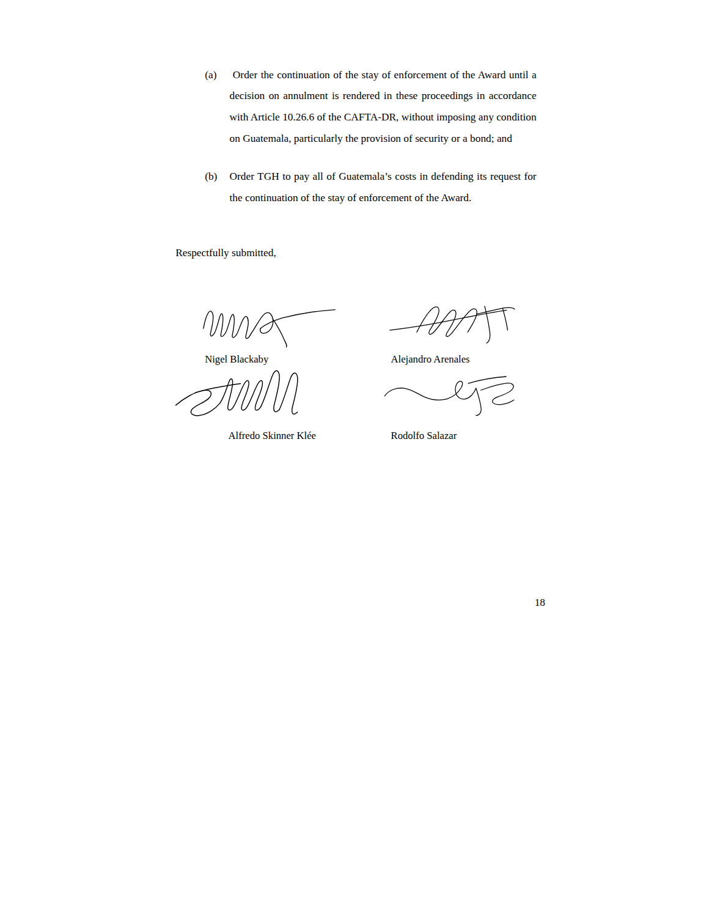(a) Order the continuation of the stay of enforcement of the Award until a decision on annulment is rendered in these proceedings in accordance with Article 10.26.6 of the CAFTA-DR, without imposing any condition on Guatemala, particularly the provision of security or a bond; and
(b) Order TGH to pay all of Guatemala’s costs in defending its request for the continuation of the stay of enforcement of the Award.
Respectfully submitted,
Nigel Blackaby
Alejandro Arenales
Alfredo Skinner Klée
Rodolfo Salazar
18